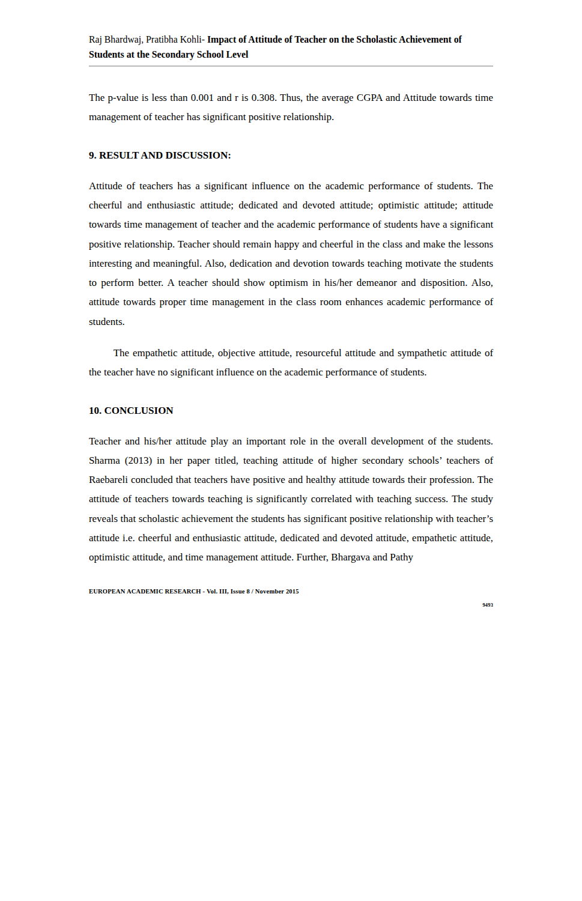Raj Bhardwaj, Pratibha Kohli- Impact of Attitude of Teacher on the Scholastic Achievement of Students at the Secondary School Level
The p-value is less than 0.001 and r is 0.308. Thus, the average CGPA and Attitude towards time management of teacher has significant positive relationship.
9. RESULT AND DISCUSSION:
Attitude of teachers has a significant influence on the academic performance of students. The cheerful and enthusiastic attitude; dedicated and devoted attitude; optimistic attitude; attitude towards time management of teacher and the academic performance of students have a significant positive relationship. Teacher should remain happy and cheerful in the class and make the lessons interesting and meaningful. Also, dedication and devotion towards teaching motivate the students to perform better. A teacher should show optimism in his/her demeanor and disposition. Also, attitude towards proper time management in the class room enhances academic performance of students.
The empathetic attitude, objective attitude, resourceful attitude and sympathetic attitude of the teacher have no significant influence on the academic performance of students.
10. CONCLUSION
Teacher and his/her attitude play an important role in the overall development of the students. Sharma (2013) in her paper titled, teaching attitude of higher secondary schools’ teachers of Raebareli concluded that teachers have positive and healthy attitude towards their profession. The attitude of teachers towards teaching is significantly correlated with teaching success. The study reveals that scholastic achievement the students has significant positive relationship with teacher’s attitude i.e. cheerful and enthusiastic attitude, dedicated and devoted attitude, empathetic attitude, optimistic attitude, and time management attitude. Further, Bhargava and Pathy
EUROPEAN ACADEMIC RESEARCH - Vol. III, Issue 8 / November 2015
9493